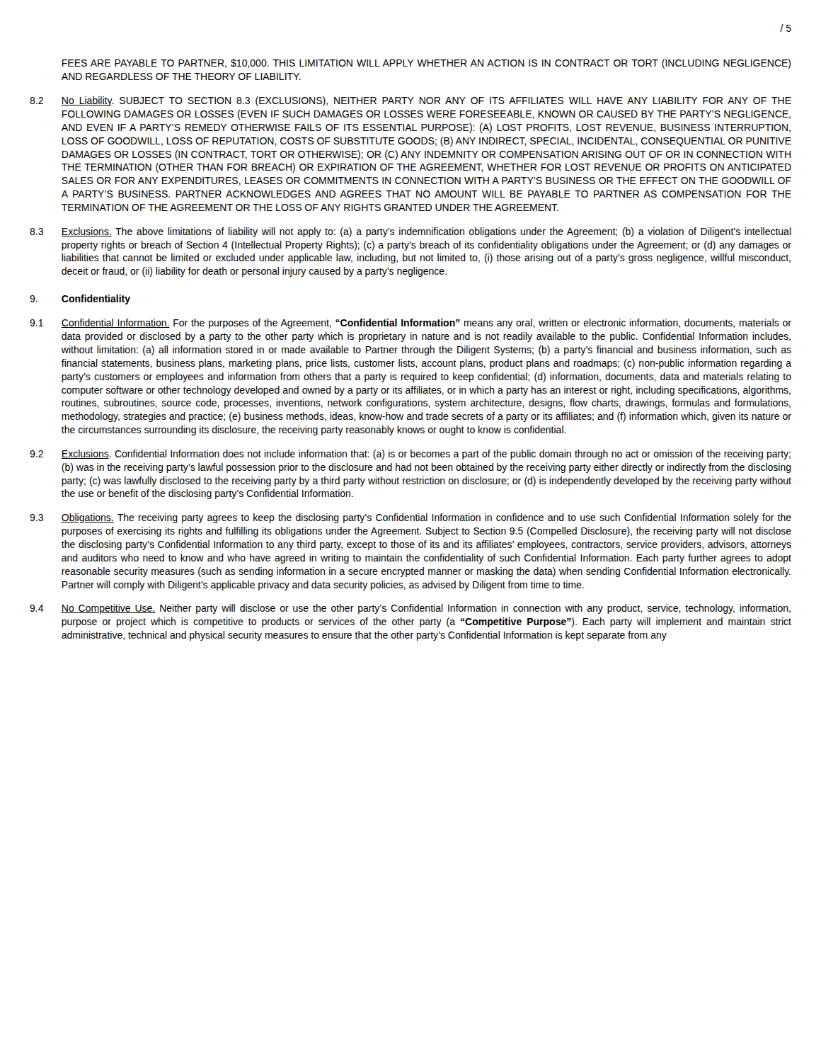/ 5
FEES ARE PAYABLE TO PARTNER, $10,000. THIS LIMITATION WILL APPLY WHETHER AN ACTION IS IN CONTRACT OR TORT (INCLUDING NEGLIGENCE) AND REGARDLESS OF THE THEORY OF LIABILITY.
8.2
No Liability. SUBJECT TO SECTION 8.3 (EXCLUSIONS), NEITHER PARTY NOR ANY OF ITS AFFILIATES WILL HAVE ANY LIABILITY FOR ANY OF THE FOLLOWING DAMAGES OR LOSSES (EVEN IF SUCH DAMAGES OR LOSSES WERE FORESEEABLE, KNOWN OR CAUSED BY THE PARTY’S NEGLIGENCE, AND EVEN IF A PARTY’S REMEDY OTHERWISE FAILS OF ITS ESSENTIAL PURPOSE): (A) LOST PROFITS, LOST REVENUE, BUSINESS INTERRUPTION, LOSS OF GOODWILL, LOSS OF REPUTATION, COSTS OF SUBSTITUTE GOODS; (B) ANY INDIRECT, SPECIAL, INCIDENTAL, CONSEQUENTIAL OR PUNITIVE DAMAGES OR LOSSES (IN CONTRACT, TORT OR OTHERWISE); OR (C) ANY INDEMNITY OR COMPENSATION ARISING OUT OF OR IN CONNECTION WITH THE TERMINATION (OTHER THAN FOR BREACH) OR EXPIRATION OF THE AGREEMENT, WHETHER FOR LOST REVENUE OR PROFITS ON ANTICIPATED SALES OR FOR ANY EXPENDITURES, LEASES OR COMMITMENTS IN CONNECTION WITH A PARTY’S BUSINESS OR THE EFFECT ON THE GOODWILL OF A PARTY’S BUSINESS. PARTNER ACKNOWLEDGES AND AGREES THAT NO AMOUNT WILL BE PAYABLE TO PARTNER AS COMPENSATION FOR THE TERMINATION OF THE AGREEMENT OR THE LOSS OF ANY RIGHTS GRANTED UNDER THE AGREEMENT.
8.3
Exclusions. The above limitations of liability will not apply to: (a) a party’s indemnification obligations under the Agreement; (b) a violation of Diligent’s intellectual property rights or breach of Section 4 (Intellectual Property Rights); (c) a party’s breach of its confidentiality obligations under the Agreement; or (d) any damages or liabilities that cannot be limited or excluded under applicable law, including, but not limited to, (i) those arising out of a party’s gross negligence, willful misconduct, deceit or fraud, or (ii) liability for death or personal injury caused by a party’s negligence.
9.
Confidentiality
9.1
Confidential Information. For the purposes of the Agreement, “Confidential Information” means any oral, written or electronic information, documents, materials or data provided or disclosed by a party to the other party which is proprietary in nature and is not readily available to the public. Confidential Information includes, without limitation: (a) all information stored in or made available to Partner through the Diligent Systems; (b) a party’s financial and business information, such as financial statements, business plans, marketing plans, price lists, customer lists, account plans, product plans and roadmaps; (c) non-public information regarding a party’s customers or employees and information from others that a party is required to keep confidential; (d) information, documents, data and materials relating to computer software or other technology developed and owned by a party or its affiliates, or in which a party has an interest or right, including specifications, algorithms, routines, subroutines, source code, processes, inventions, network configurations, system architecture, designs, flow charts, drawings, formulas and formulations, methodology, strategies and practice; (e) business methods, ideas, know-how and trade secrets of a party or its affiliates; and (f) information which, given its nature or the circumstances surrounding its disclosure, the receiving party reasonably knows or ought to know is confidential.
9.2
Exclusions. Confidential Information does not include information that: (a) is or becomes a part of the public domain through no act or omission of the receiving party; (b) was in the receiving party’s lawful possession prior to the disclosure and had not been obtained by the receiving party either directly or indirectly from the disclosing party; (c) was lawfully disclosed to the receiving party by a third party without restriction on disclosure; or (d) is independently developed by the receiving party without the use or benefit of the disclosing party’s Confidential Information.
9.3
Obligations. The receiving party agrees to keep the disclosing party’s Confidential Information in confidence and to use such Confidential Information solely for the purposes of exercising its rights and fulfilling its obligations under the Agreement. Subject to Section 9.5 (Compelled Disclosure), the receiving party will not disclose the disclosing party’s Confidential Information to any third party, except to those of its and its affiliates’ employees, contractors, service providers, advisors, attorneys and auditors who need to know and who have agreed in writing to maintain the confidentiality of such Confidential Information. Each party further agrees to adopt reasonable security measures (such as sending information in a secure encrypted manner or masking the data) when sending Confidential Information electronically. Partner will comply with Diligent’s applicable privacy and data security policies, as advised by Diligent from time to time.
9.4
No Competitive Use. Neither party will disclose or use the other party’s Confidential Information in connection with any product, service, technology, information, purpose or project which is competitive to products or services of the other party (a “Competitive Purpose”). Each party will implement and maintain strict administrative, technical and physical security measures to ensure that the other party’s Confidential Information is kept separate from any